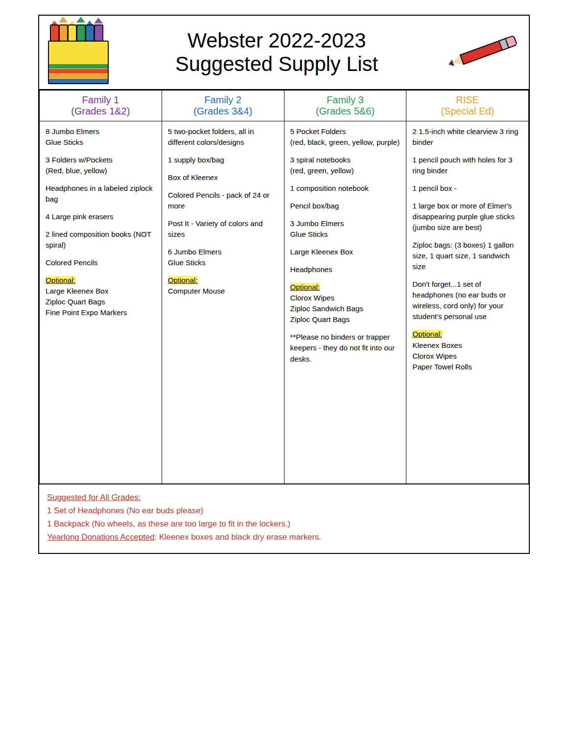Webster 2022-2023
Suggested Supply List
| Family 1 (Grades 1&2) | Family 2 (Grades 3&4) | Family 3 (Grades 5&6) | RISE (Special Ed) |
| --- | --- | --- | --- |
| 8 Jumbo Elmers Glue Sticks 3 Folders w/Pockets (Red, blue, yellow) Headphones in a labeled ziplock bag 4 Large pink erasers 2 lined composition books (NOT spiral) Colored Pencils Optional: Large Kleenex Box Ziploc Quart Bags Fine Point Expo Markers | 5 two-pocket folders, all in different colors/designs 1 supply box/bag Box of Kleenex Colored Pencils - pack of 24 or more Post It - Variety of colors and sizes 6 Jumbo Elmers Glue Sticks Optional: Computer Mouse | 5 Pocket Folders (red, black, green, yellow, purple) 3 spiral notebooks (red, green, yellow) 1 composition notebook Pencil box/bag 3 Jumbo Elmers Glue Sticks Large Kleenex Box Headphones Optional: Clorox Wipes Ziploc Sandwich Bags Ziploc Quart Bags **Please no binders or trapper keepers - they do not fit into our desks. | 2 1.5-inch white clearview 3 ring binder 1 pencil pouch with holes for 3 ring binder 1 pencil box - 1 large box or more of Elmer's disappearing purple glue sticks (jumbo size are best) Ziploc bags: (3 boxes) 1 gallon size, 1 quart size, 1 sandwich size Don't forget...1 set of headphones (no ear buds or wireless, cord only) for your student's personal use Optional: Kleenex Boxes Clorox Wipes Paper Towel Rolls |
Suggested for All Grades:
1 Set of Headphones (No ear buds please)
1 Backpack (No wheels, as these are too large to fit in the lockers.)
Yearlong Donations Accepted: Kleenex boxes and black dry erase markers.